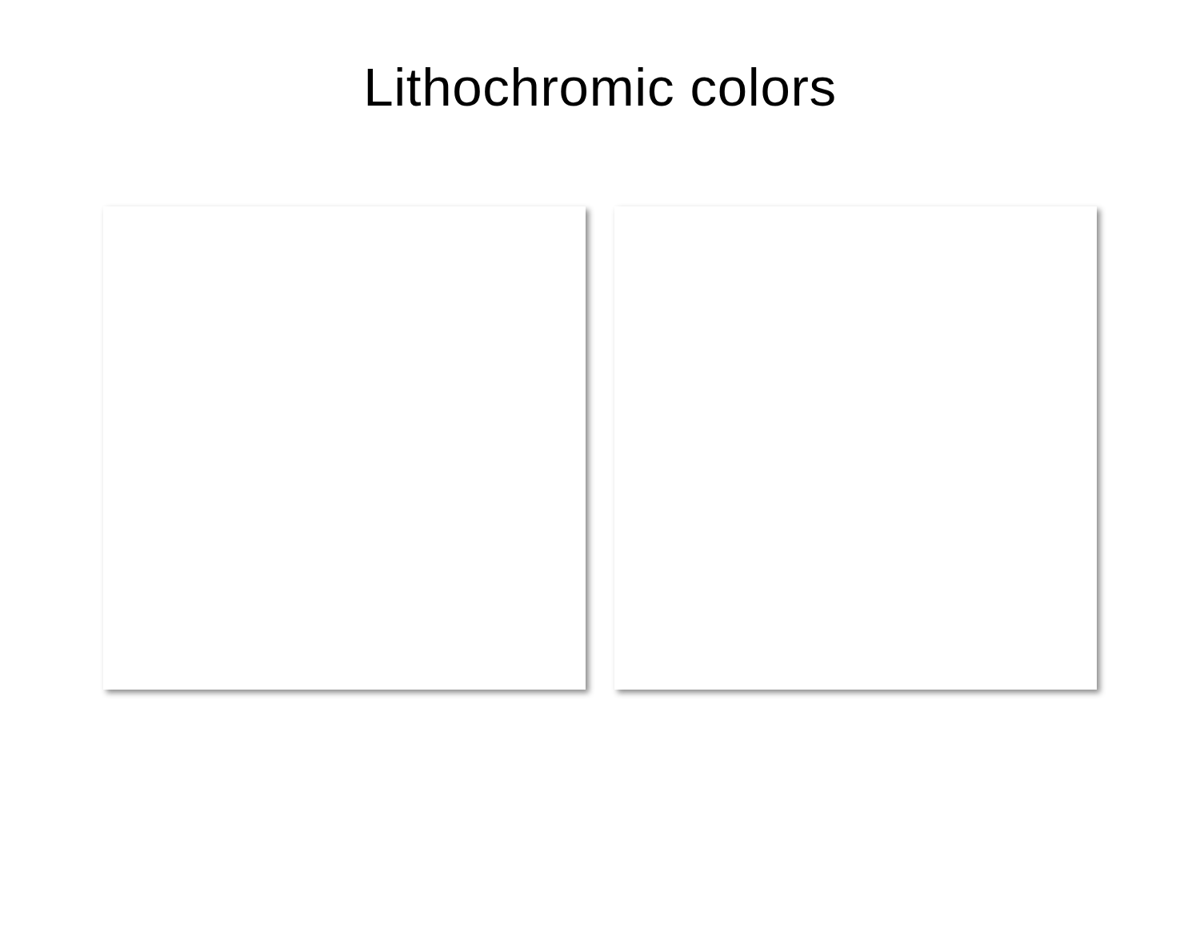Lithochromic colors
Grey laminated rock with orange iron-oxide staining; trowel for scale.
Dark rock with folded white veins; geological hammer for scale.